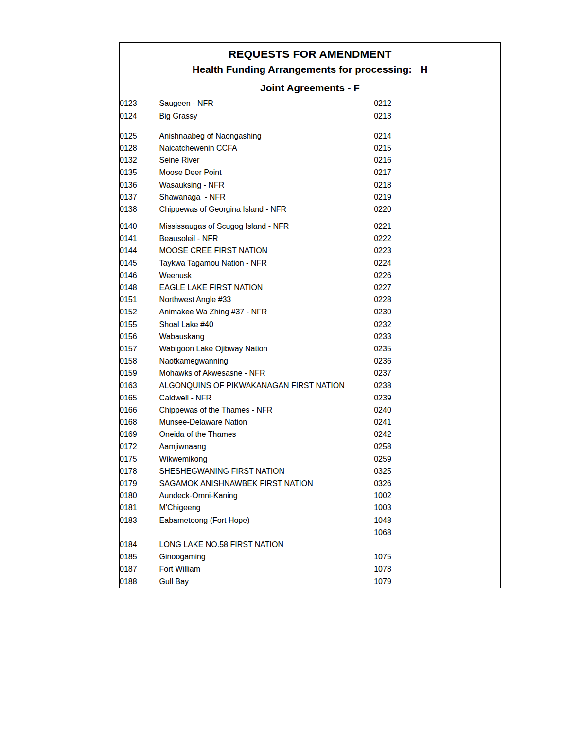REQUESTS FOR AMENDMENT
Health Funding Arrangements for processing: H
Joint Agreements - F
| 0123 | Saugeen - NFR | 0212 | |
| 0124 | Big Grassy | 0213 | |
| 0125 | Anishnaabeg of Naongashing | 0214 | |
| 0128 | Naicatchewenin CCFA | 0215 | |
| 0132 | Seine River | 0216 | |
| 0135 | Moose Deer Point | 0217 | |
| 0136 | Wasauksing - NFR | 0218 | |
| 0137 | Shawanaga - NFR | 0219 | |
| 0138 | Chippewas of Georgina Island - NFR | 0220 | |
| 0140 | Mississaugas of Scugog Island - NFR | 0221 | |
| 0141 | Beausoleil - NFR | 0222 | |
| 0144 | MOOSE CREE FIRST NATION | 0223 | |
| 0145 | Taykwa Tagamou Nation - NFR | 0224 | |
| 0146 | Weenusk | 0226 | |
| 0148 | EAGLE LAKE FIRST NATION | 0227 | |
| 0151 | Northwest Angle #33 | 0228 | |
| 0152 | Animakee Wa Zhing #37 - NFR | 0230 | |
| 0155 | Shoal Lake #40 | 0232 | |
| 0156 | Wabauskang | 0233 | |
| 0157 | Wabigoon Lake Ojibway Nation | 0235 | |
| 0158 | Naotkamegwanning | 0236 | |
| 0159 | Mohawks of Akwesasne - NFR | 0237 | |
| 0163 | ALGONQUINS OF PIKWAKANAGAN FIRST NATION | 0238 | |
| 0165 | Caldwell - NFR | 0239 | |
| 0166 | Chippewas of the Thames - NFR | 0240 | |
| 0168 | Munsee-Delaware Nation | 0241 | |
| 0169 | Oneida of the Thames | 0242 | |
| 0172 | Aamjiwnaang | 0258 | |
| 0175 | Wikwemikong | 0259 | |
| 0178 | SHESHEGWANING FIRST NATION | 0325 | |
| 0179 | SAGAMOK ANISHNAWBEK FIRST NATION | 0326 | |
| 0180 | Aundeck-Omni-Kaning | 1002 | |
| 0181 | M'Chigeeng | 1003 | |
| 0183 | Eabametoong (Fort Hope) | 1048 | |
| | | 1068 | |
| 0184 | LONG LAKE NO.58 FIRST NATION | | |
| 0185 | Ginoogaming | 1075 | |
| 0187 | Fort William | 1078 | |
| 0188 | Gull Bay | 1079 | |